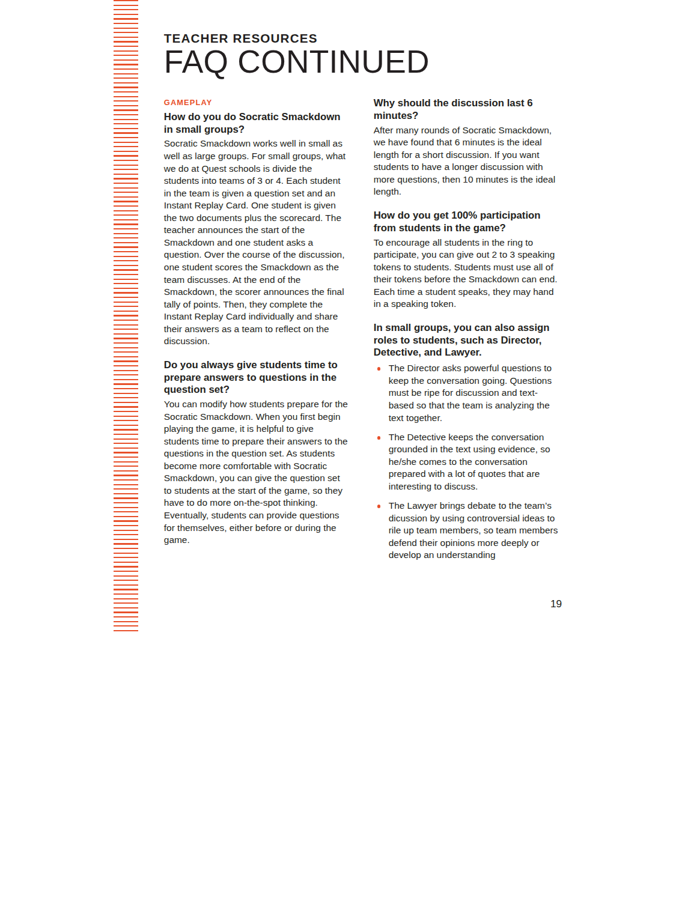Teacher Resources
FAQ Continued
Gameplay
How do you do Socratic Smackdown in small groups?
Socratic Smackdown works well in small as well as large groups. For small groups, what we do at Quest schools is divide the students into teams of 3 or 4. Each student in the team is given a question set and an Instant Replay Card. One student is given the two documents plus the scorecard. The teacher announces the start of the Smackdown and one student asks a question. Over the course of the discussion, one student scores the Smackdown as the team discusses. At the end of the Smackdown, the scorer announces the final tally of points. Then, they complete the Instant Replay Card individually and share their answers as a team to reflect on the discussion.
Do you always give students time to prepare answers to questions in the question set?
You can modify how students prepare for the Socratic Smackdown. When you first begin playing the game, it is helpful to give students time to prepare their answers to the questions in the question set. As students become more comfortable with Socratic Smackdown, you can give the question set to students at the start of the game, so they have to do more on-the-spot thinking. Eventually, students can provide questions for themselves, either before or during the game.
Why should the discussion last 6 minutes?
After many rounds of Socratic Smackdown, we have found that 6 minutes is the ideal length for a short discussion. If you want students to have a longer discussion with more questions, then 10 minutes is the ideal length.
How do you get 100% participation from students in the game?
To encourage all students in the ring to participate, you can give out 2 to 3 speaking tokens to students. Students must use all of their tokens before the Smackdown can end. Each time a student speaks, they may hand in a speaking token.
In small groups, you can also assign roles to students, such as Director, Detective, and Lawyer.
The Director asks powerful questions to keep the conversation going. Questions must be ripe for discussion and text-based so that the team is analyzing the text together.
The Detective keeps the conversation grounded in the text using evidence, so he/she comes to the conversation prepared with a lot of quotes that are interesting to discuss.
The Lawyer brings debate to the team’s dicussion by using controversial ideas to rile up team members, so team members defend their opinions more deeply or develop an understanding
19